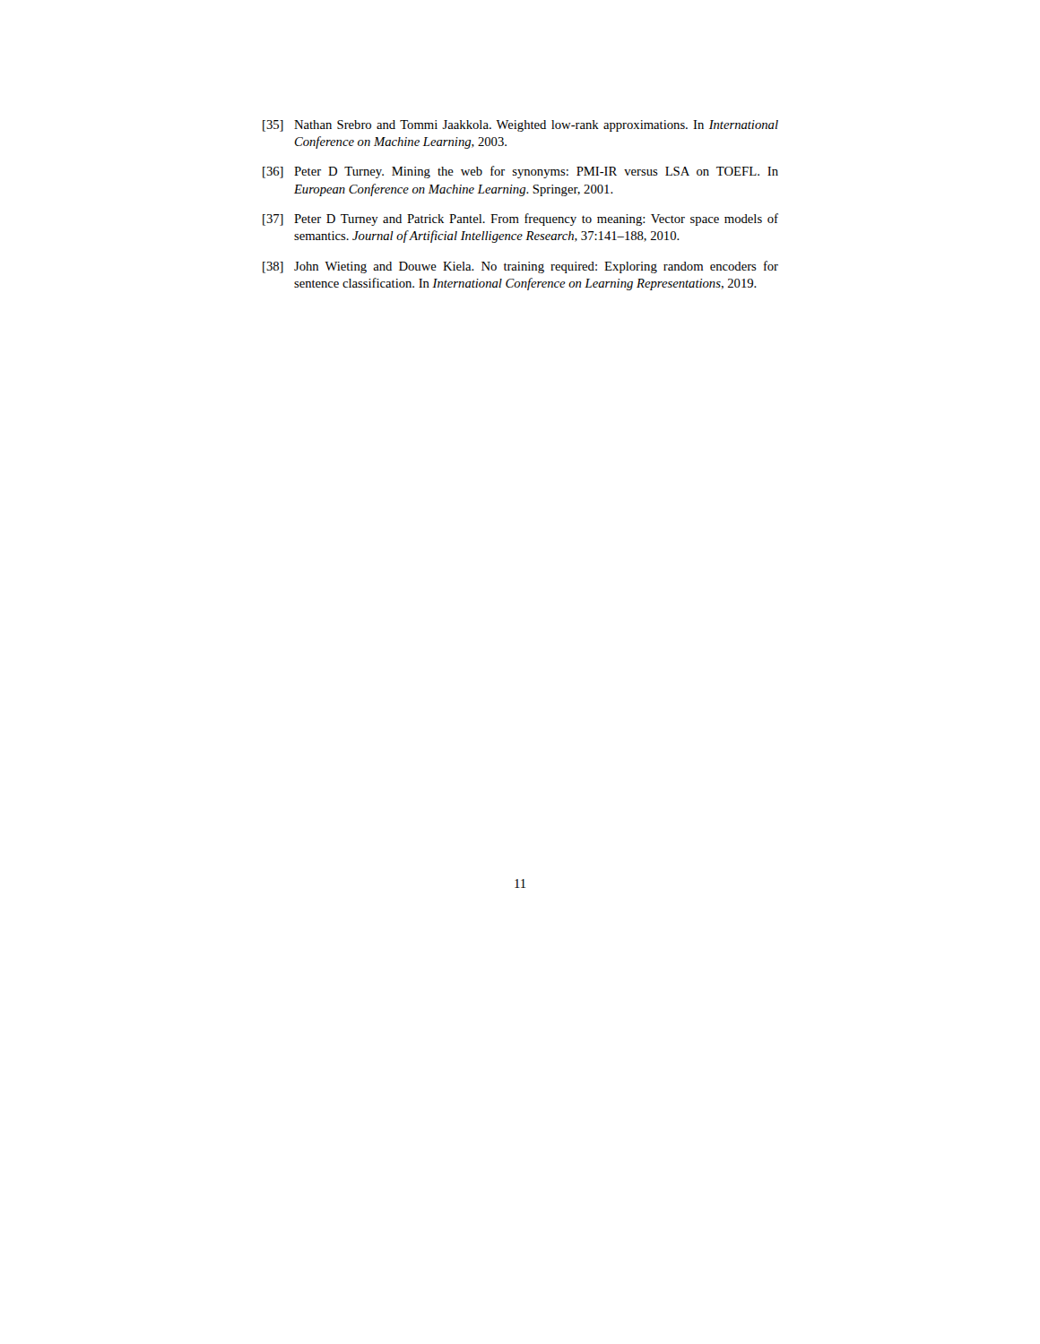[35] Nathan Srebro and Tommi Jaakkola. Weighted low-rank approximations. In International Conference on Machine Learning, 2003.
[36] Peter D Turney. Mining the web for synonyms: PMI-IR versus LSA on TOEFL. In European Conference on Machine Learning. Springer, 2001.
[37] Peter D Turney and Patrick Pantel. From frequency to meaning: Vector space models of semantics. Journal of Artificial Intelligence Research, 37:141–188, 2010.
[38] John Wieting and Douwe Kiela. No training required: Exploring random encoders for sentence classification. In International Conference on Learning Representations, 2019.
11